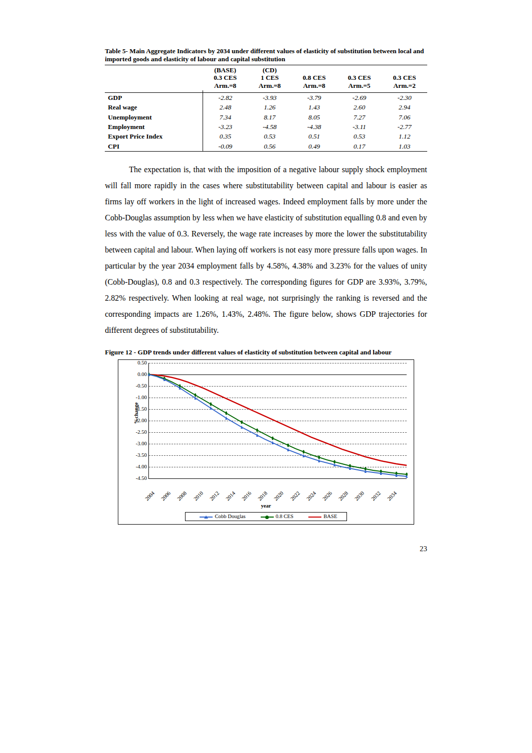Table 5- Main Aggregate Indicators by 2034 under different values of elasticity of substitution between local and imported goods and elasticity of labour and capital substitution
| | (BASE) 0.3 CES Arm.=8 | (CD) 1 CES Arm.=8 | 0.8 CES Arm.=8 | 0.3 CES Arm.=5 | 0.3 CES Arm.=2 |
| --- | --- | --- | --- | --- | --- |
| GDP | -2.82 | -3.93 | -3.79 | -2.69 | -2.30 |
| Real wage | 2.48 | 1.26 | 1.43 | 2.60 | 2.94 |
| Unemployment | 7.34 | 8.17 | 8.05 | 7.27 | 7.06 |
| Employment | -3.23 | -4.58 | -4.38 | -3.11 | -2.77 |
| Export Price Index | 0.35 | 0.53 | 0.51 | 0.53 | 1.12 |
| CPI | -0.09 | 0.56 | 0.49 | 0.17 | 1.03 |
The expectation is, that with the imposition of a negative labour supply shock employment will fall more rapidly in the cases where substitutability between capital and labour is easier as firms lay off workers in the light of increased wages. Indeed employment falls by more under the Cobb-Douglas assumption by less when we have elasticity of substitution equalling 0.8 and even by less with the value of 0.3. Reversely, the wage rate increases by more the lower the substitutability between capital and labour. When laying off workers is not easy more pressure falls upon wages. In particular by the year 2034 employment falls by 4.58%, 4.38% and 3.23% for the values of unity (Cobb-Douglas), 0.8 and 0.3 respectively. The corresponding figures for GDP are 3.93%, 3.79%, 2.82% respectively. When looking at real wage, not surprisingly the ranking is reversed and the corresponding impacts are 1.26%, 1.43%, 2.48%. The figure below, shows GDP trajectories for different degrees of substitutability.
Figure 12 - GDP trends under different values of elasticity of substitution between capital and labour
%change 0.50 0.00 -0.50 -1.00 -1.50 -2.00 -2.50 -3.00 -3.50 -4.00 -4.50
2004 2006 2008 2010 2012 2014 2016 2018 2020 2022 2024 2026 2028 2030 2032 2034
year
Cobb Douglas 0.8 CES BASE
23